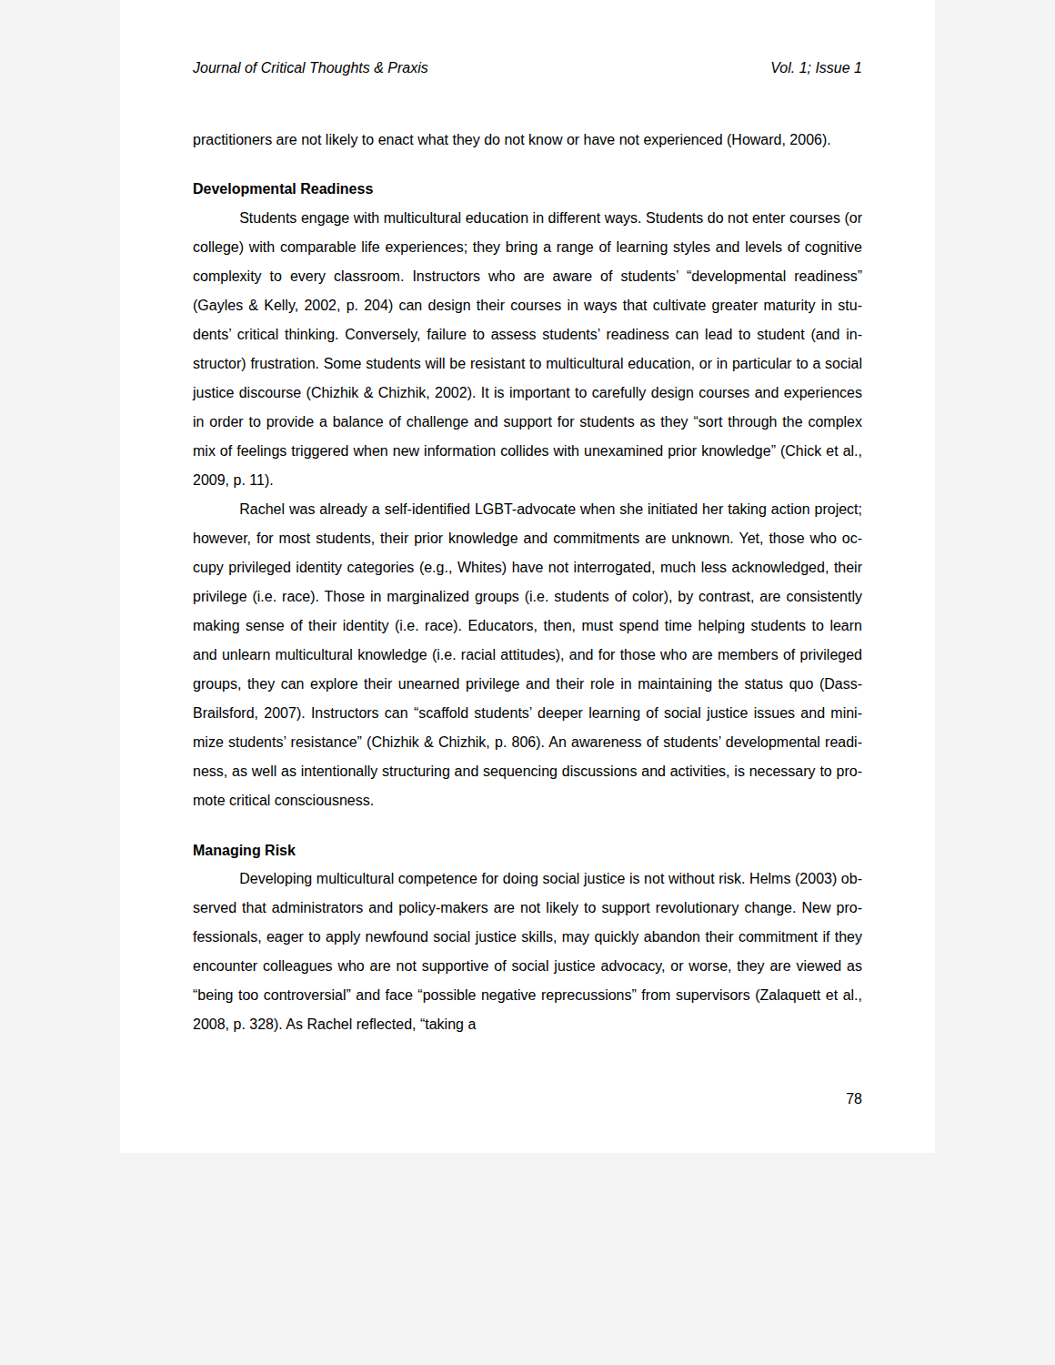Journal of Critical Thoughts & Praxis
Vol. 1; Issue 1
practitioners are not likely to enact what they do not know or have not experienced (Howard, 2006).
Developmental Readiness
Students engage with multicultural education in different ways. Students do not enter courses (or college) with comparable life experiences; they bring a range of learning styles and levels of cognitive complexity to every classroom. Instructors who are aware of students’ “developmental readiness” (Gayles & Kelly, 2002, p. 204) can design their courses in ways that cultivate greater maturity in students’ critical thinking. Conversely, failure to assess students’ readiness can lead to student (and instructor) frustration. Some students will be resistant to multicultural education, or in particular to a social justice discourse (Chizhik & Chizhik, 2002). It is important to carefully design courses and experiences in order to provide a balance of challenge and support for students as they “sort through the complex mix of feelings triggered when new information collides with unexamined prior knowledge” (Chick et al., 2009, p. 11).
Rachel was already a self-identified LGBT-advocate when she initiated her taking action project; however, for most students, their prior knowledge and commitments are unknown. Yet, those who occupy privileged identity categories (e.g., Whites) have not interrogated, much less acknowledged, their privilege (i.e. race). Those in marginalized groups (i.e. students of color), by contrast, are consistently making sense of their identity (i.e. race). Educators, then, must spend time helping students to learn and unlearn multicultural knowledge (i.e. racial attitudes), and for those who are members of privileged groups, they can explore their unearned privilege and their role in maintaining the status quo (Dass-Brailsford, 2007). Instructors can “scaffold students’ deeper learning of social justice issues and minimize students’ resistance” (Chizhik & Chizhik, p. 806). An awareness of students’ developmental readiness, as well as intentionally structuring and sequencing discussions and activities, is necessary to promote critical consciousness.
Managing Risk
Developing multicultural competence for doing social justice is not without risk. Helms (2003) observed that administrators and policy-makers are not likely to support revolutionary change. New professionals, eager to apply newfound social justice skills, may quickly abandon their commitment if they encounter colleagues who are not supportive of social justice advocacy, or worse, they are viewed as “being too controversial” and face “possible negative reprecussions” from supervisors (Zalaquett et al., 2008, p. 328). As Rachel reflected, “taking a
78